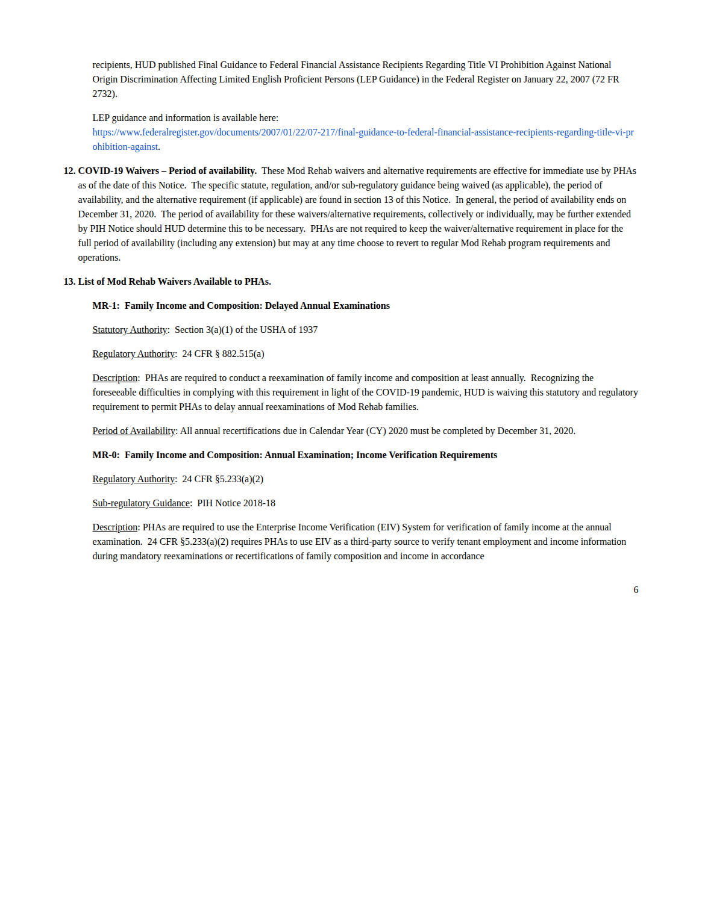recipients, HUD published Final Guidance to Federal Financial Assistance Recipients Regarding Title VI Prohibition Against National Origin Discrimination Affecting Limited English Proficient Persons (LEP Guidance) in the Federal Register on January 22, 2007 (72 FR 2732).
LEP guidance and information is available here:
https://www.federalregister.gov/documents/2007/01/22/07-217/final-guidance-to-federal-financial-assistance-recipients-regarding-title-vi-prohibition-against.
12. COVID-19 Waivers – Period of availability. These Mod Rehab waivers and alternative requirements are effective for immediate use by PHAs as of the date of this Notice. The specific statute, regulation, and/or sub-regulatory guidance being waived (as applicable), the period of availability, and the alternative requirement (if applicable) are found in section 13 of this Notice. In general, the period of availability ends on December 31, 2020. The period of availability for these waivers/alternative requirements, collectively or individually, may be further extended by PIH Notice should HUD determine this to be necessary. PHAs are not required to keep the waiver/alternative requirement in place for the full period of availability (including any extension) but may at any time choose to revert to regular Mod Rehab program requirements and operations.
13. List of Mod Rehab Waivers Available to PHAs.
MR-1: Family Income and Composition: Delayed Annual Examinations
Statutory Authority: Section 3(a)(1) of the USHA of 1937
Regulatory Authority: 24 CFR § 882.515(a)
Description: PHAs are required to conduct a reexamination of family income and composition at least annually. Recognizing the foreseeable difficulties in complying with this requirement in light of the COVID-19 pandemic, HUD is waiving this statutory and regulatory requirement to permit PHAs to delay annual reexaminations of Mod Rehab families.
Period of Availability: All annual recertifications due in Calendar Year (CY) 2020 must be completed by December 31, 2020.
MR-0: Family Income and Composition: Annual Examination; Income Verification Requirements
Regulatory Authority: 24 CFR §5.233(a)(2)
Sub-regulatory Guidance: PIH Notice 2018-18
Description: PHAs are required to use the Enterprise Income Verification (EIV) System for verification of family income at the annual examination. 24 CFR §5.233(a)(2) requires PHAs to use EIV as a third-party source to verify tenant employment and income information during mandatory reexaminations or recertifications of family composition and income in accordance
6